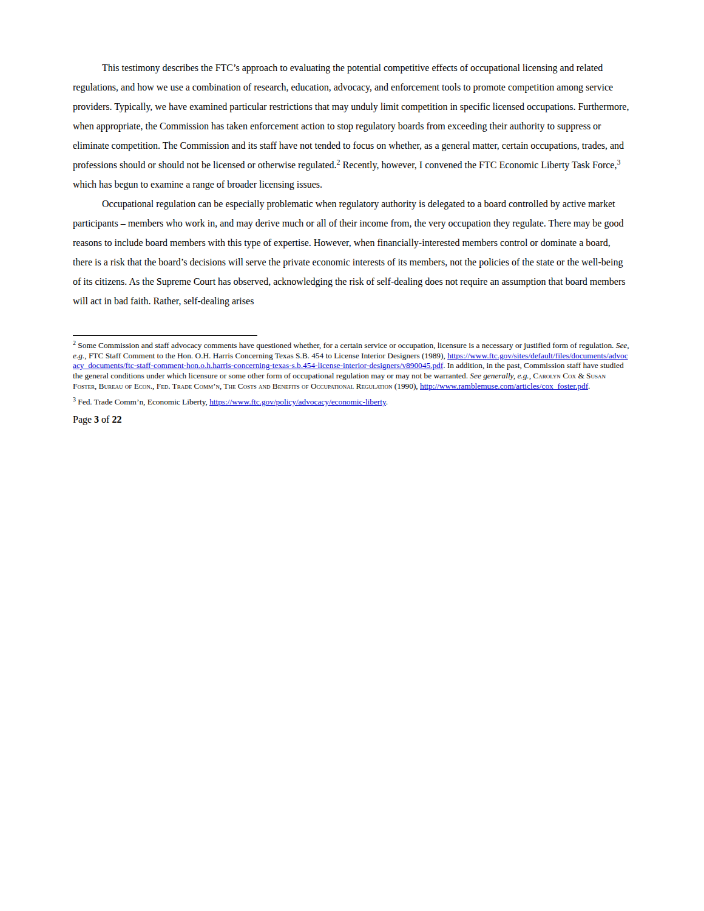This testimony describes the FTC’s approach to evaluating the potential competitive effects of occupational licensing and related regulations, and how we use a combination of research, education, advocacy, and enforcement tools to promote competition among service providers. Typically, we have examined particular restrictions that may unduly limit competition in specific licensed occupations. Furthermore, when appropriate, the Commission has taken enforcement action to stop regulatory boards from exceeding their authority to suppress or eliminate competition. The Commission and its staff have not tended to focus on whether, as a general matter, certain occupations, trades, and professions should or should not be licensed or otherwise regulated.2 Recently, however, I convened the FTC Economic Liberty Task Force,3 which has begun to examine a range of broader licensing issues.
Occupational regulation can be especially problematic when regulatory authority is delegated to a board controlled by active market participants – members who work in, and may derive much or all of their income from, the very occupation they regulate. There may be good reasons to include board members with this type of expertise. However, when financially-interested members control or dominate a board, there is a risk that the board’s decisions will serve the private economic interests of its members, not the policies of the state or the well-being of its citizens. As the Supreme Court has observed, acknowledging the risk of self-dealing does not require an assumption that board members will act in bad faith. Rather, self-dealing arises
2 Some Commission and staff advocacy comments have questioned whether, for a certain service or occupation, licensure is a necessary or justified form of regulation. See, e.g., FTC Staff Comment to the Hon. O.H. Harris Concerning Texas S.B. 454 to License Interior Designers (1989), https://www.ftc.gov/sites/default/files/documents/advocacy_documents/ftc-staff-comment-hon.o.h.harris-concerning-texas-s.b.454-license-interior-designers/v890045.pdf. In addition, in the past, Commission staff have studied the general conditions under which licensure or some other form of occupational regulation may or may not be warranted. See generally, e.g., Carolyn Cox & Susan Foster, Bureau of Econ., Fed. Trade Comm’n, The Costs and Benefits of Occupational Regulation (1990), http://www.ramblemuse.com/articles/cox_foster.pdf.
3 Fed. Trade Comm’n, Economic Liberty, https://www.ftc.gov/policy/advocacy/economic-liberty.
Page 3 of 22